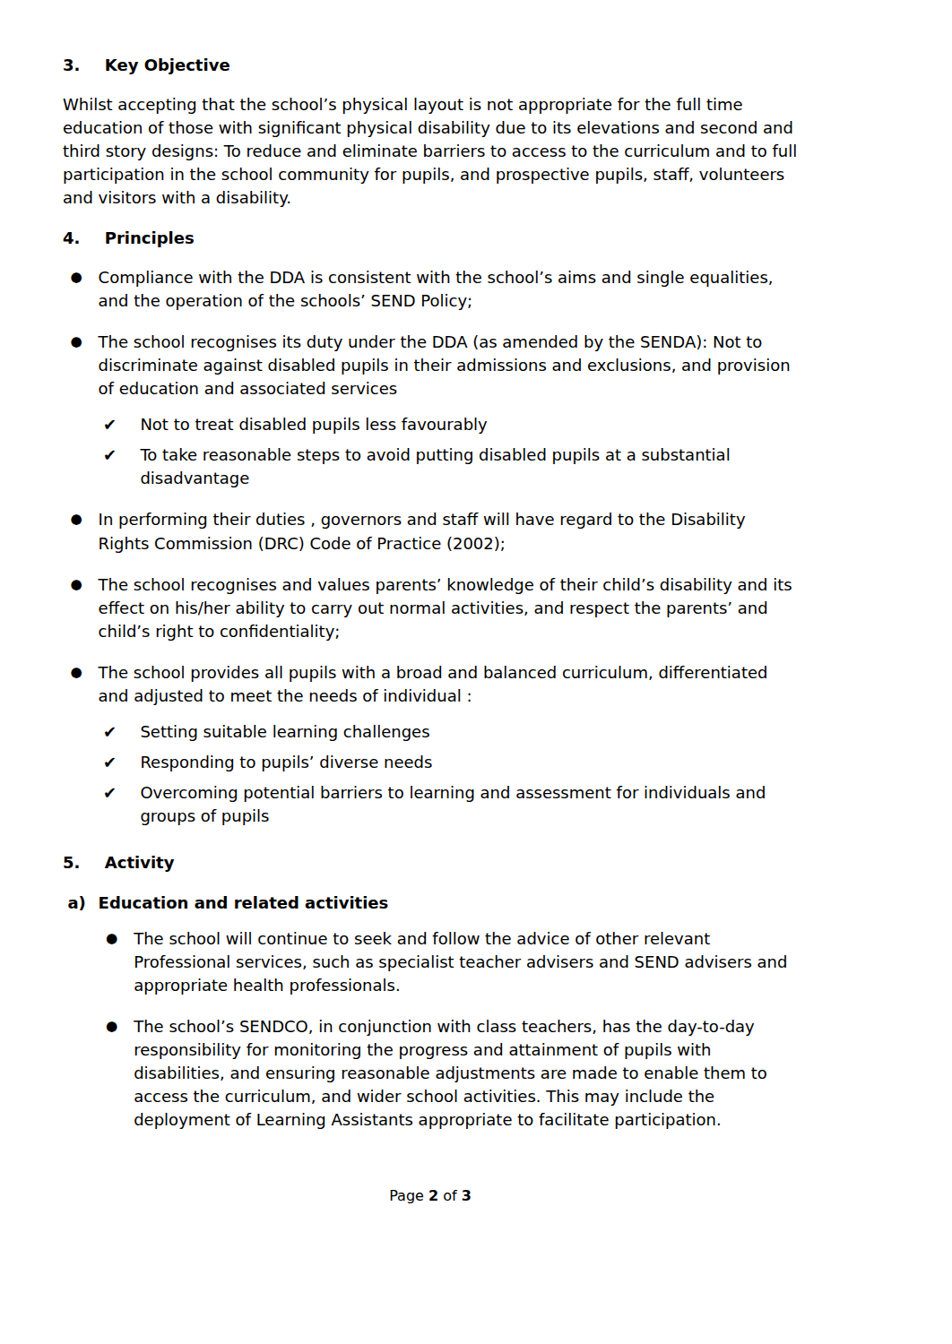3. Key Objective
Whilst accepting that the school’s physical layout is not appropriate for the full time education of those with significant physical disability due to its elevations and second and third story designs: To reduce and eliminate barriers to access to the curriculum and to full participation in the school community for pupils, and prospective pupils, staff, volunteers and visitors with a disability.
4. Principles
Compliance with the DDA is consistent with the school’s aims and single equalities, and the operation of the schools’ SEND Policy;
The school recognises its duty under the DDA (as amended by the SENDA): Not to discriminate against disabled pupils in their admissions and exclusions, and provision of education and associated services
Not to treat disabled pupils less favourably
To take reasonable steps to avoid putting disabled pupils at a substantial disadvantage
In performing their duties , governors and staff will have regard to the Disability Rights Commission (DRC) Code of Practice (2002);
The school recognises and values parents’ knowledge of their child’s disability and its effect on his/her ability to carry out normal activities, and respect the parents’ and child’s right to confidentiality;
The school provides all pupils with a broad and balanced curriculum, differentiated and adjusted to meet the needs of individual :
Setting suitable learning challenges
Responding to pupils’ diverse needs
Overcoming potential barriers to learning and assessment for individuals and groups of pupils
5. Activity
Education and related activities
The school will continue to seek and follow the advice of other relevant Professional services, such as specialist teacher advisers and SEND advisers and appropriate health professionals.
The school’s SENDCO, in conjunction with class teachers, has the day-to-day responsibility for monitoring the progress and attainment of pupils with disabilities, and ensuring reasonable adjustments are made to enable them to access the curriculum, and wider school activities. This may include the deployment of Learning Assistants appropriate to facilitate participation.
Page 2 of 3